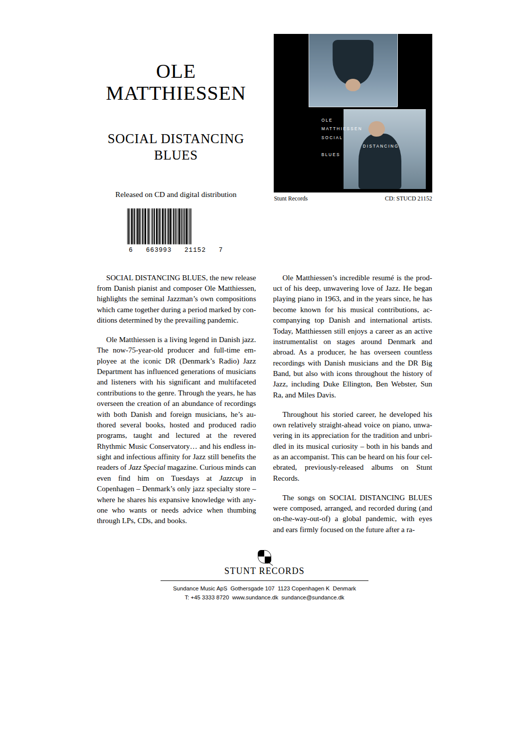OLE MATTHIESSEN
SOCIAL DISTANCING
BLUES
Released on CD and digital distribution
6663993211527
OLE
MATTHIESSEN
SOCIAL
DISTANCING
BLUES
Stunt Records CD: STUCD 21152
SOCIAL DISTANCING BLUES, the new release from Danish pianist and composer Ole Matthiessen, highlights the seminal Jazzman’s own compositions which came together during a period marked by conditions determined by the prevailing pandemic.
Ole Matthiessen is a living legend in Danish jazz. The now-75-year-old producer and full-time employee at the iconic DR (Denmark’s Radio) Jazz Department has influenced generations of musicians and listeners with his significant and multifaceted contributions to the genre. Through the years, he has overseen the creation of an abundance of recordings with both Danish and foreign musicians, he’s authored several books, hosted and produced radio programs, taught and lectured at the revered Rhythmic Music Conservatory… and his endless insight and infectious affinity for Jazz still benefits the readers of Jazz Special magazine. Curious minds can even find him on Tuesdays at Jazzcup in Copenhagen – Denmark’s only jazz specialty store – where he shares his expansive knowledge with anyone who wants or needs advice when thumbing through LPs, CDs, and books.
Ole Matthiessen’s incredible resumé is the product of his deep, unwavering love of Jazz. He began playing piano in 1963, and in the years since, he has become known for his musical contributions, accompanying top Danish and international artists. Today, Matthiessen still enjoys a career as an active instrumentalist on stages around Denmark and abroad. As a producer, he has overseen countless recordings with Danish musicians and the DR Big Band, but also with icons throughout the history of Jazz, including Duke Ellington, Ben Webster, Sun Ra, and Miles Davis.
Throughout his storied career, he developed his own relatively straight-ahead voice on piano, unwavering in its appreciation for the tradition and unbridled in its musical curiosity – both in his bands and as an accompanist. This can be heard on his four celebrated, previously-released albums on Stunt Records.
The songs on SOCIAL DISTANCING BLUES were composed, arranged, and recorded during (and on-the-way-out-of) a global pandemic, with eyes and ears firmly focused on the future after a ra-
STUNT RECORDS
Sundance Music ApS Gothersgade 107 1123 Copenhagen K Denmark
T: +45 3333 8720 www.sundance.dk sundance@sundance.dk